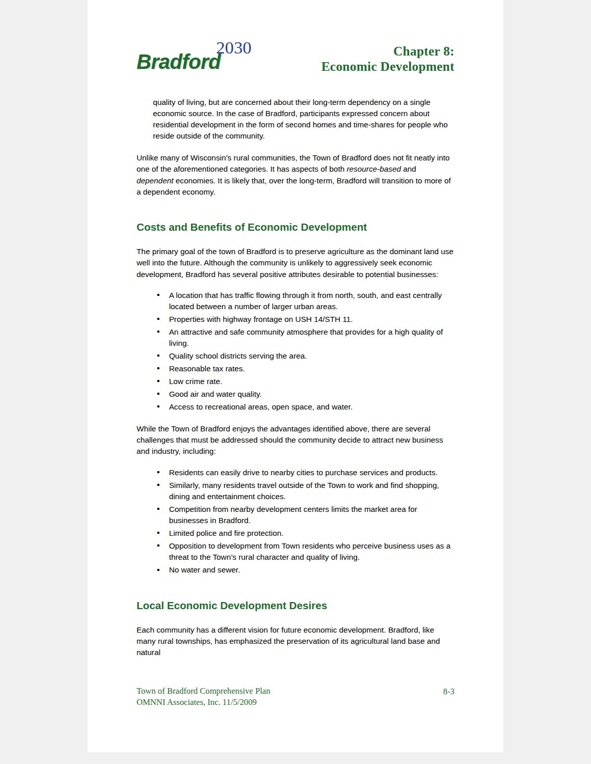Bradford 2030
Chapter 8:
Economic Development
quality of living, but are concerned about their long-term dependency on a single economic source. In the case of Bradford, participants expressed concern about residential development in the form of second homes and time-shares for people who reside outside of the community.
Unlike many of Wisconsin’s rural communities, the Town of Bradford does not fit neatly into one of the aforementioned categories. It has aspects of both resource-based and dependent economies. It is likely that, over the long-term, Bradford will transition to more of a dependent economy.
Costs and Benefits of Economic Development
The primary goal of the town of Bradford is to preserve agriculture as the dominant land use well into the future. Although the community is unlikely to aggressively seek economic development, Bradford has several positive attributes desirable to potential businesses:
A location that has traffic flowing through it from north, south, and east centrally located between a number of larger urban areas.
Properties with highway frontage on USH 14/STH 11.
An attractive and safe community atmosphere that provides for a high quality of living.
Quality school districts serving the area.
Reasonable tax rates.
Low crime rate.
Good air and water quality.
Access to recreational areas, open space, and water.
While the Town of Bradford enjoys the advantages identified above, there are several challenges that must be addressed should the community decide to attract new business and industry, including:
Residents can easily drive to nearby cities to purchase services and products.
Similarly, many residents travel outside of the Town to work and find shopping, dining and entertainment choices.
Competition from nearby development centers limits the market area for businesses in Bradford.
Limited police and fire protection.
Opposition to development from Town residents who perceive business uses as a threat to the Town’s rural character and quality of living.
No water and sewer.
Local Economic Development Desires
Each community has a different vision for future economic development. Bradford, like many rural townships, has emphasized the preservation of its agricultural land base and natural
Town of Bradford Comprehensive Plan
OMNNI Associates, Inc. 11/5/2009
8-3